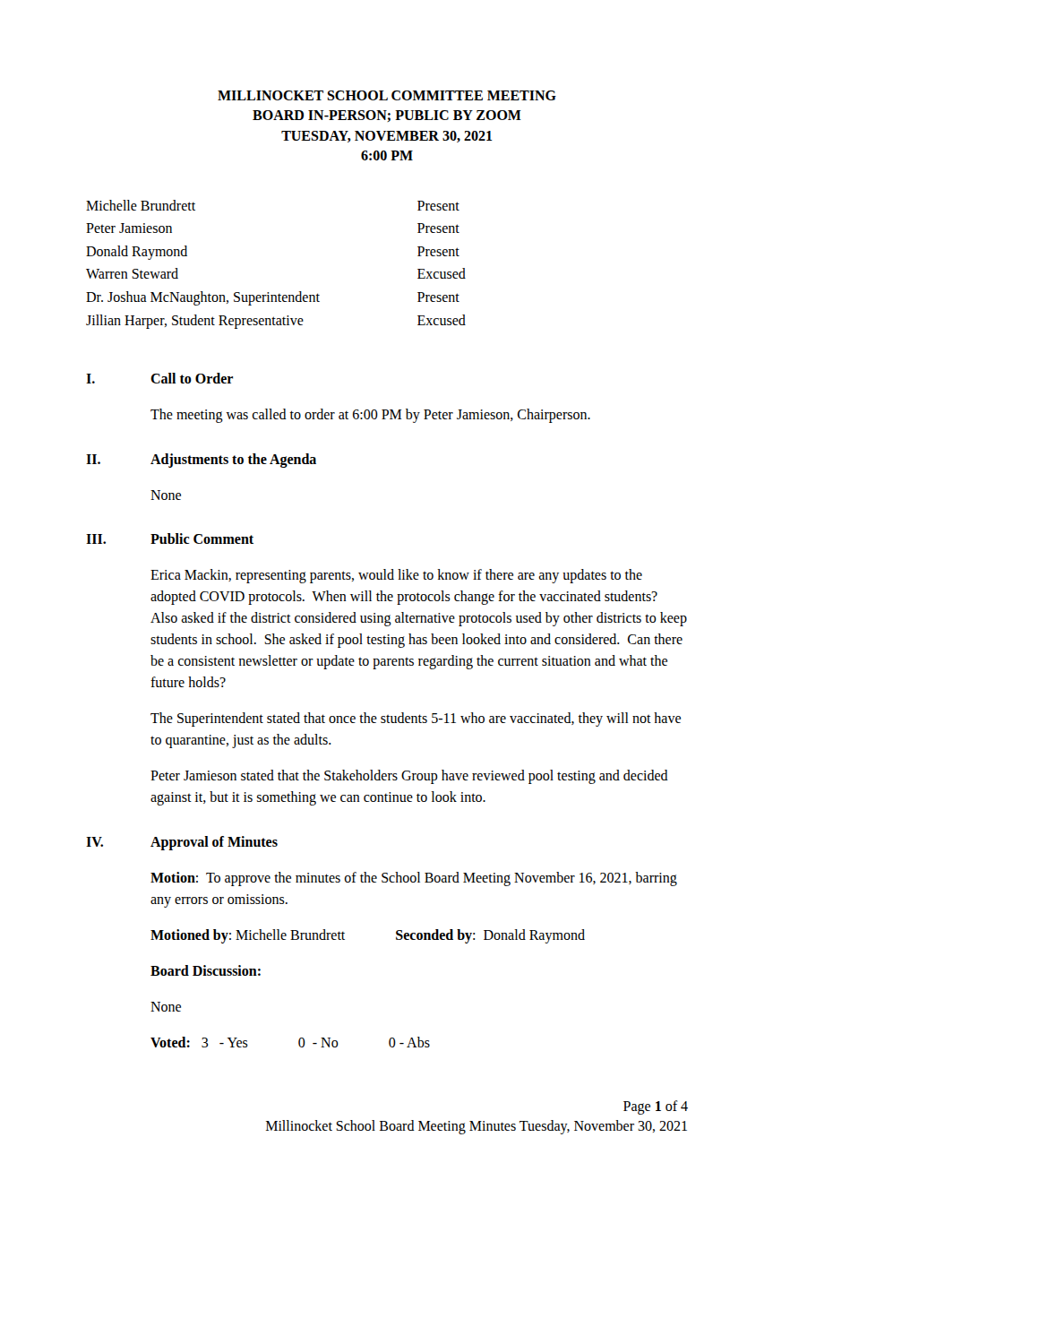MILLINOCKET SCHOOL COMMITTEE MEETING
BOARD IN-PERSON; PUBLIC BY ZOOM
TUESDAY, NOVEMBER 30, 2021
6:00 PM
| Michelle Brundrett | Present |
| Peter Jamieson | Present |
| Donald Raymond | Present |
| Warren Steward | Excused |
| Dr. Joshua McNaughton, Superintendent | Present |
| Jillian Harper, Student Representative | Excused |
I. Call to Order
The meeting was called to order at 6:00 PM by Peter Jamieson, Chairperson.
II. Adjustments to the Agenda
None
III. Public Comment
Erica Mackin, representing parents, would like to know if there are any updates to the adopted COVID protocols. When will the protocols change for the vaccinated students? Also asked if the district considered using alternative protocols used by other districts to keep students in school. She asked if pool testing has been looked into and considered. Can there be a consistent newsletter or update to parents regarding the current situation and what the future holds?
The Superintendent stated that once the students 5-11 who are vaccinated, they will not have to quarantine, just as the adults.
Peter Jamieson stated that the Stakeholders Group have reviewed pool testing and decided against it, but it is something we can continue to look into.
IV. Approval of Minutes
Motion: To approve the minutes of the School Board Meeting November 16, 2021, barring any errors or omissions.
Motioned by: Michelle Brundrett Seconded by: Donald Raymond
Board Discussion:
None
Voted: 3 - Yes 0 - No 0 - Abs
Page 1 of 4
Millinocket School Board Meeting Minutes Tuesday, November 30, 2021